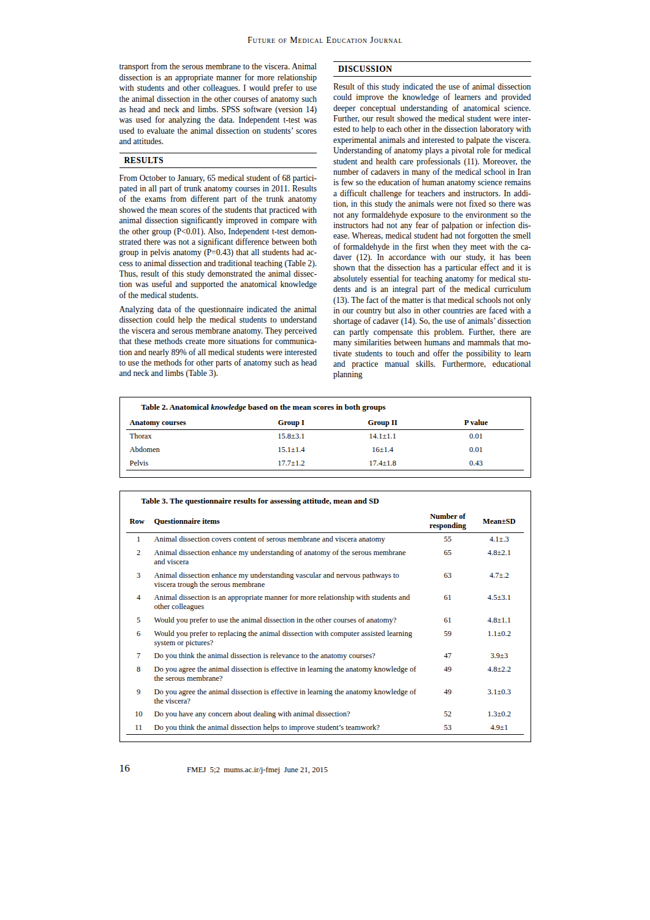Future of Medical Education Journal
transport from the serous membrane to the viscera. Animal dissection is an appropriate manner for more relationship with students and other colleagues. I would prefer to use the animal dissection in the other courses of anatomy such as head and neck and limbs. SPSS software (version 14) was used for analyzing the data. Independent t-test was used to evaluate the animal dissection on students’ scores and attitudes.
RESULTS
From October to January, 65 medical student of 68 participated in all part of trunk anatomy courses in 2011. Results of the exams from different part of the trunk anatomy showed the mean scores of the students that practiced with animal dissection significantly improved in compare with the other group (P<0.01). Also, Independent t-test demonstrated there was not a significant difference between both group in pelvis anatomy (P=0.43) that all students had access to animal dissection and traditional teaching (Table 2). Thus, result of this study demonstrated the animal dissection was useful and supported the anatomical knowledge of the medical students.
Analyzing data of the questionnaire indicated the animal dissection could help the medical students to understand the viscera and serous membrane anatomy. They perceived that these methods create more situations for communication and nearly 89% of all medical students were interested to use the methods for other parts of anatomy such as head and neck and limbs (Table 3).
DISCUSSION
Result of this study indicated the use of animal dissection could improve the knowledge of learners and provided deeper conceptual understanding of anatomical science. Further, our result showed the medical student were interested to help to each other in the dissection laboratory with experimental animals and interested to palpate the viscera. Understanding of anatomy plays a pivotal role for medical student and health care professionals (11). Moreover, the number of cadavers in many of the medical school in Iran is few so the education of human anatomy science remains a difficult challenge for teachers and instructors. In addition, in this study the animals were not fixed so there was not any formaldehyde exposure to the environment so the instructors had not any fear of palpation or infection disease. Whereas, medical student had not forgotten the smell of formaldehyde in the first when they meet with the cadaver (12). In accordance with our study, it has been shown that the dissection has a particular effect and it is absolutely essential for teaching anatomy for medical students and is an integral part of the medical curriculum (13). The fact of the matter is that medical schools not only in our country but also in other countries are faced with a shortage of cadaver (14). So, the use of animals’ dissection can partly compensate this problem. Further, there are many similarities between humans and mammals that motivate students to touch and offer the possibility to learn and practice manual skills. Furthermore, educational planning
Table 2. Anatomical knowledge based on the mean scores in both groups
| Anatomy courses | Group I | Group II | P value |
| --- | --- | --- | --- |
| Thorax | 15.8±3.1 | 14.1±1.1 | 0.01 |
| Abdomen | 15.1±1.4 | 16±1.4 | 0.01 |
| Pelvis | 17.7±1.2 | 17.4±1.8 | 0.43 |
Table 3. The questionnaire results for assessing attitude, mean and SD
| Row | Questionnaire items | Number of responding | Mean±SD |
| --- | --- | --- | --- |
| 1 | Animal dissection covers content of serous membrane and viscera anatomy | 55 | 4.1±.3 |
| 2 | Animal dissection enhance my understanding of anatomy of the serous membrane and viscera | 65 | 4.8±2.1 |
| 3 | Animal dissection enhance my understanding vascular and nervous pathways to viscera trough the serous membrane | 63 | 4.7±.2 |
| 4 | Animal dissection is an appropriate manner for more relationship with students and other colleagues | 61 | 4.5±3.1 |
| 5 | Would you prefer to use the animal dissection in the other courses of anatomy? | 61 | 4.8±1.1 |
| 6 | Would you prefer to replacing the animal dissection with computer assisted learning system or pictures? | 59 | 1.1±0.2 |
| 7 | Do you think the animal dissection is relevance to the anatomy courses? | 47 | 3.9±3 |
| 8 | Do you agree the animal dissection is effective in learning the anatomy knowledge of the serous membrane? | 49 | 4.8±2.2 |
| 9 | Do you agree the animal dissection is effective in learning the anatomy knowledge of the viscera? | 49 | 3.1±0.3 |
| 10 | Do you have any concern about dealing with animal dissection? | 52 | 1.3±0.2 |
| 11 | Do you think the animal dissection helps to improve student’s teamwork? | 53 | 4.9±1 |
16
FMEJ 5;2 mums.ac.ir/j-fmej June 21, 2015